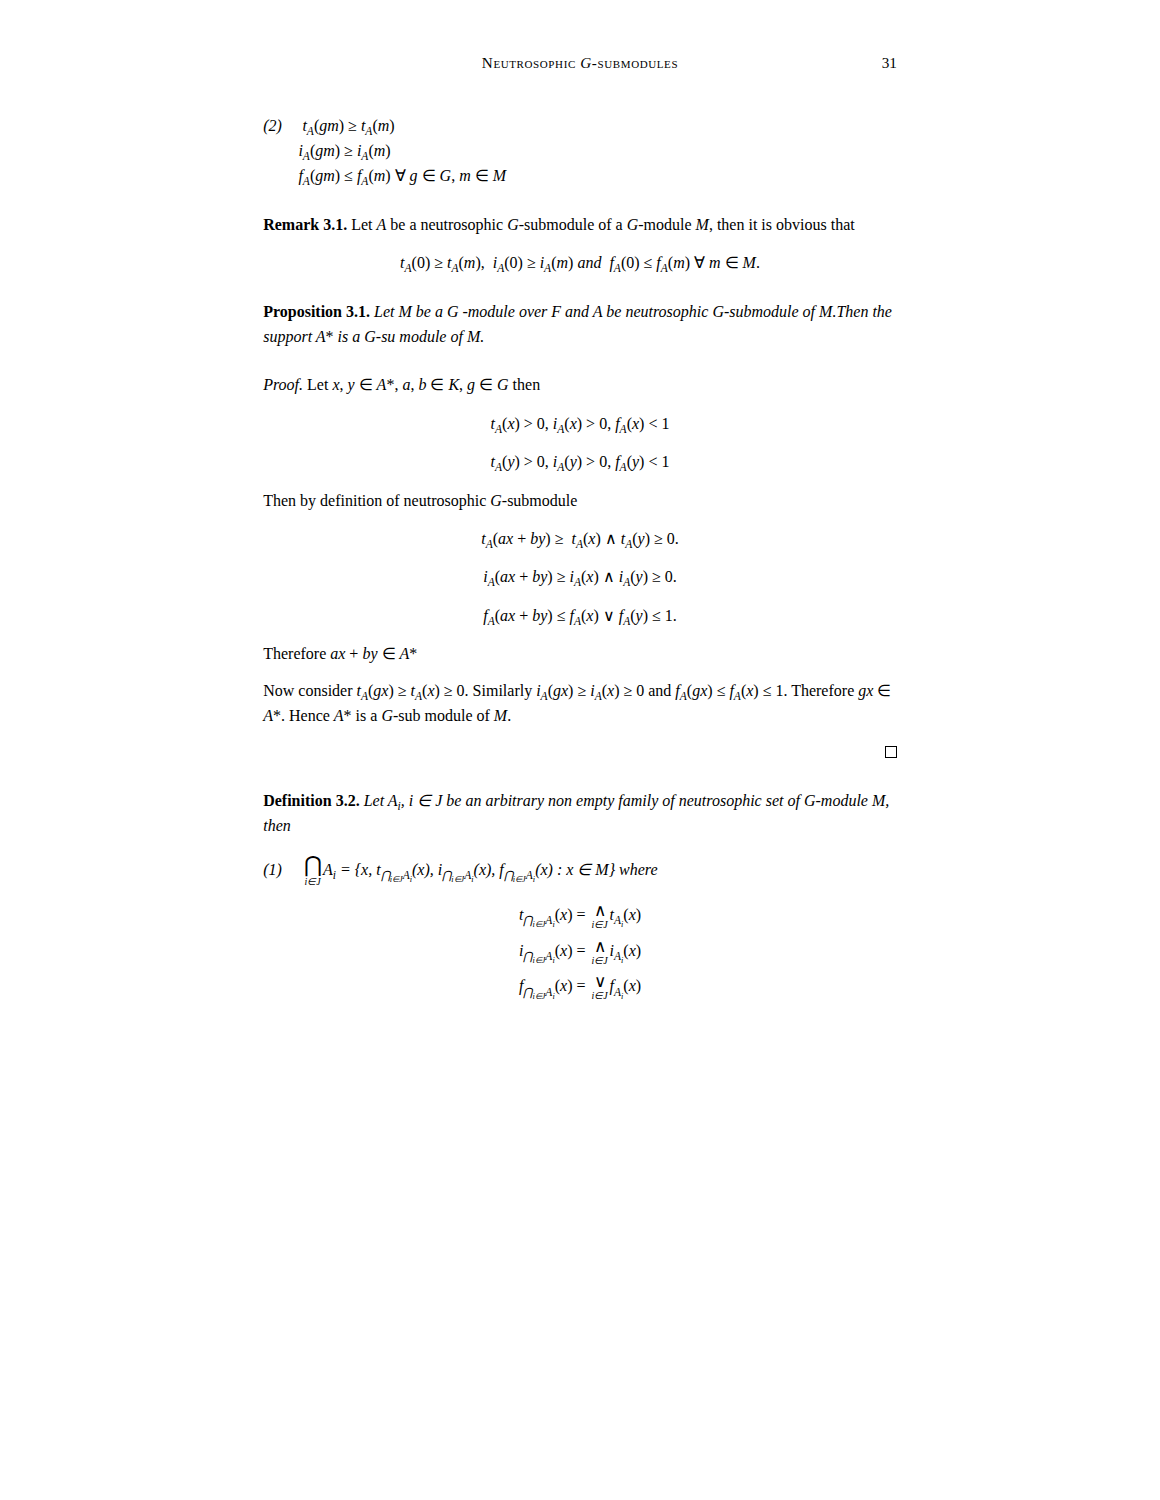Neutrosophic G-submodules 31
(2) tA(gm) ≥ tA(m) iA(gm) ≥ iA(m) fA(gm) ≤ fA(m) ∀ g ∈ G, m ∈ M
Remark 3.1. Let A be a neutrosophic G-submodule of a G-module M, then it is obvious that
tA(0) ≥ tA(m), iA(0) ≥ iA(m) and fA(0) ≤ fA(m) ∀ m ∈ M.
Proposition 3.1. Let M be a G -module over F and A be neutrosophic G-submodule of M.Then the support A* is a G-su module of M.
Proof. Let x, y ∈ A*, a, b ∈ K, g ∈ G then
tA(x) > 0, iA(x) > 0, fA(x) < 1
tA(y) > 0, iA(y) > 0, fA(y) < 1
Then by definition of neutrosophic G-submodule
tA(ax + by) ≥ tA(x) ∧ tA(y) ≥ 0.
iA(ax + by) ≥ iA(x) ∧ iA(y) ≥ 0.
fA(ax + by) ≤ fA(x) ∨ fA(y) ≤ 1.
Therefore ax + by ∈ A*
Now consider tA(gx) ≥ tA(x) ≥ 0. Similarly iA(gx) ≥ iA(x) ≥ 0 and fA(gx) ≤ fA(x) ≤ 1. Therefore gx ∈ A*. Hence A* is a G-sub module of M.
Definition 3.2. Let Ai, i ∈ J be an arbitrary non empty family of neutrosophic set of G-module M, then
(1) ⋂i∈J Ai = {x, t⋂i∈JAi(x), i⋂i∈JAi(x), f⋂i∈JAi(x) : x ∈ M} where
t⋂i∈JAi(x) = ∧i∈J tAi(x)
i⋂i∈JAi(x) = ∧i∈J iAi(x)
f⋂i∈JAi(x) = ∨i∈J fAi(x)